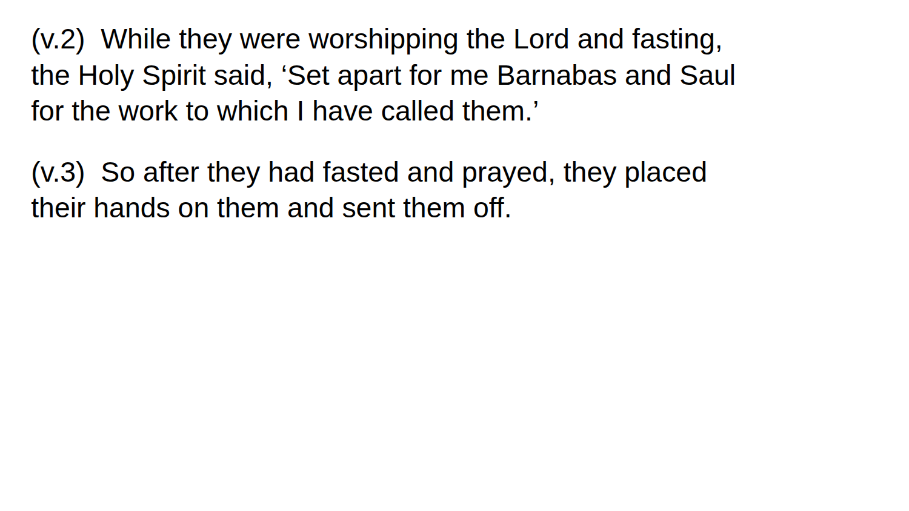(v.2) While they were worshipping the Lord and fasting, the Holy Spirit said, ‘Set apart for me Barnabas and Saul for the work to which I have called them.’
(v.3) So after they had fasted and prayed, they placed their hands on them and sent them off.